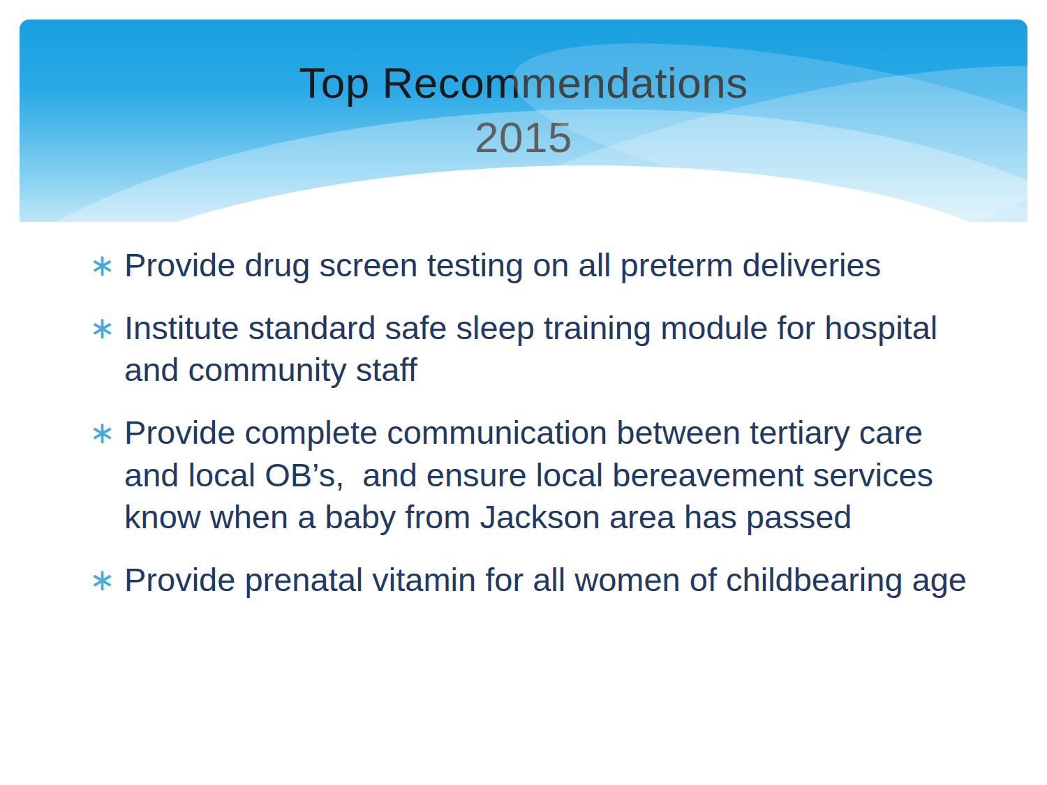Top Recommendations2015
Provide drug screen testing on all preterm deliveries
Institute standard safe sleep training module for hospital and community staff
Provide complete communication between tertiary care and local OB’s, and ensure local bereavement services know when a baby from Jackson area has passed
Provide prenatal vitamin for all women of childbearing age